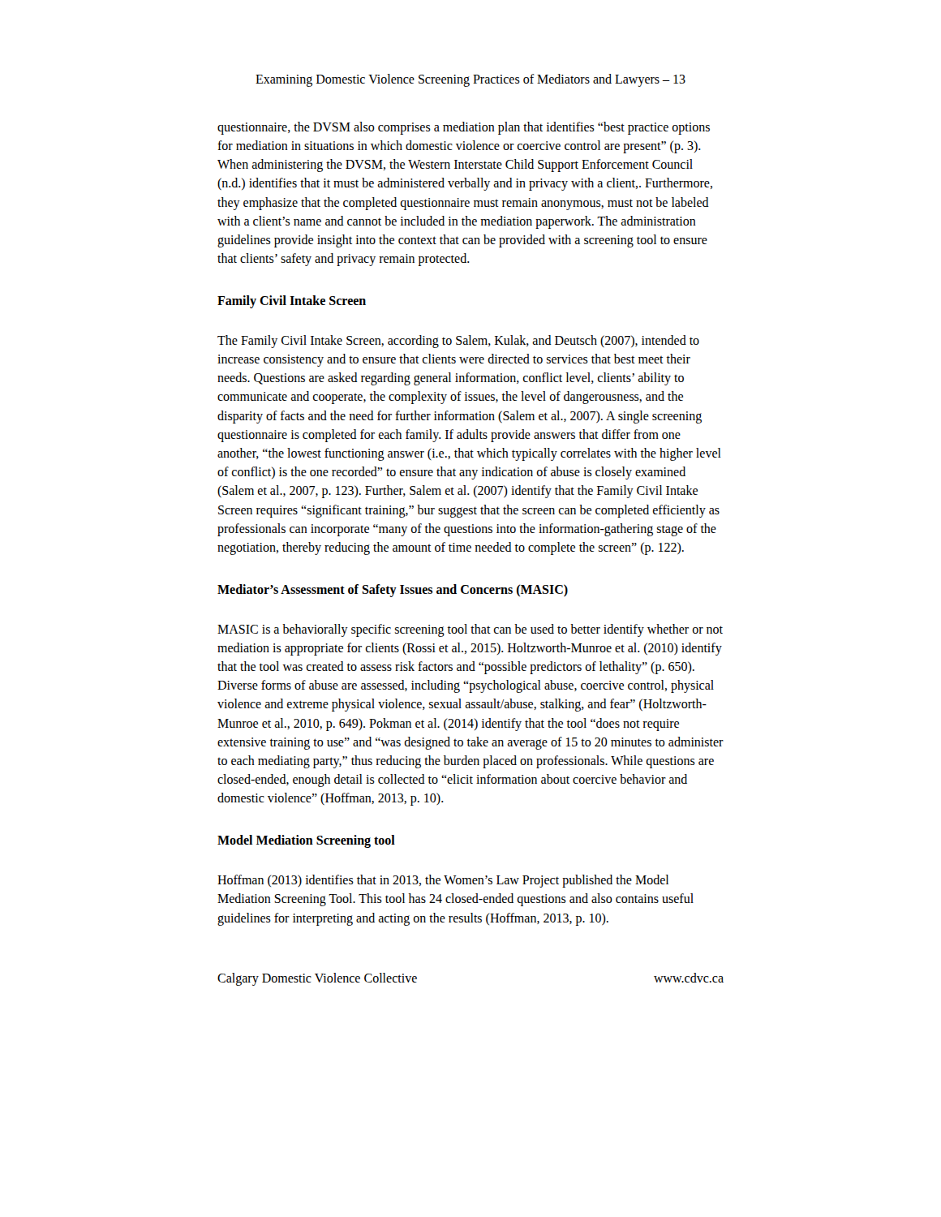Examining Domestic Violence Screening Practices of Mediators and Lawyers – 13
questionnaire, the DVSM also comprises a mediation plan that identifies “best practice options for mediation in situations in which domestic violence or coercive control are present” (p. 3). When administering the DVSM, the Western Interstate Child Support Enforcement Council (n.d.) identifies that it must be administered verbally and in privacy with a client,. Furthermore, they emphasize that the completed questionnaire must remain anonymous, must not be labeled with a client’s name and cannot be included in the mediation paperwork. The administration guidelines provide insight into the context that can be provided with a screening tool to ensure that clients’ safety and privacy remain protected.
Family Civil Intake Screen
The Family Civil Intake Screen, according to Salem, Kulak, and Deutsch (2007), intended to increase consistency and to ensure that clients were directed to services that best meet their needs. Questions are asked regarding general information, conflict level, clients’ ability to communicate and cooperate, the complexity of issues, the level of dangerousness, and the disparity of facts and the need for further information (Salem et al., 2007). A single screening questionnaire is completed for each family. If adults provide answers that differ from one another, “the lowest functioning answer (i.e., that which typically correlates with the higher level of conflict) is the one recorded” to ensure that any indication of abuse is closely examined (Salem et al., 2007, p. 123). Further, Salem et al. (2007) identify that the Family Civil Intake Screen requires “significant training,” bur suggest that the screen can be completed efficiently as professionals can incorporate “many of the questions into the information-gathering stage of the negotiation, thereby reducing the amount of time needed to complete the screen” (p. 122).
Mediator’s Assessment of Safety Issues and Concerns (MASIC)
MASIC is a behaviorally specific screening tool that can be used to better identify whether or not mediation is appropriate for clients (Rossi et al., 2015). Holtzworth-Munroe et al. (2010) identify that the tool was created to assess risk factors and “possible predictors of lethality” (p. 650). Diverse forms of abuse are assessed, including “psychological abuse, coercive control, physical violence and extreme physical violence, sexual assault/abuse, stalking, and fear” (Holtzworth-Munroe et al., 2010, p. 649). Pokman et al. (2014) identify that the tool “does not require extensive training to use” and “was designed to take an average of 15 to 20 minutes to administer to each mediating party,” thus reducing the burden placed on professionals. While questions are closed-ended, enough detail is collected to “elicit information about coercive behavior and domestic violence” (Hoffman, 2013, p. 10).
Model Mediation Screening tool
Hoffman (2013) identifies that in 2013, the Women’s Law Project published the Model Mediation Screening Tool. This tool has 24 closed-ended questions and also contains useful guidelines for interpreting and acting on the results (Hoffman, 2013, p. 10).
Calgary Domestic Violence Collective www.cdvc.ca